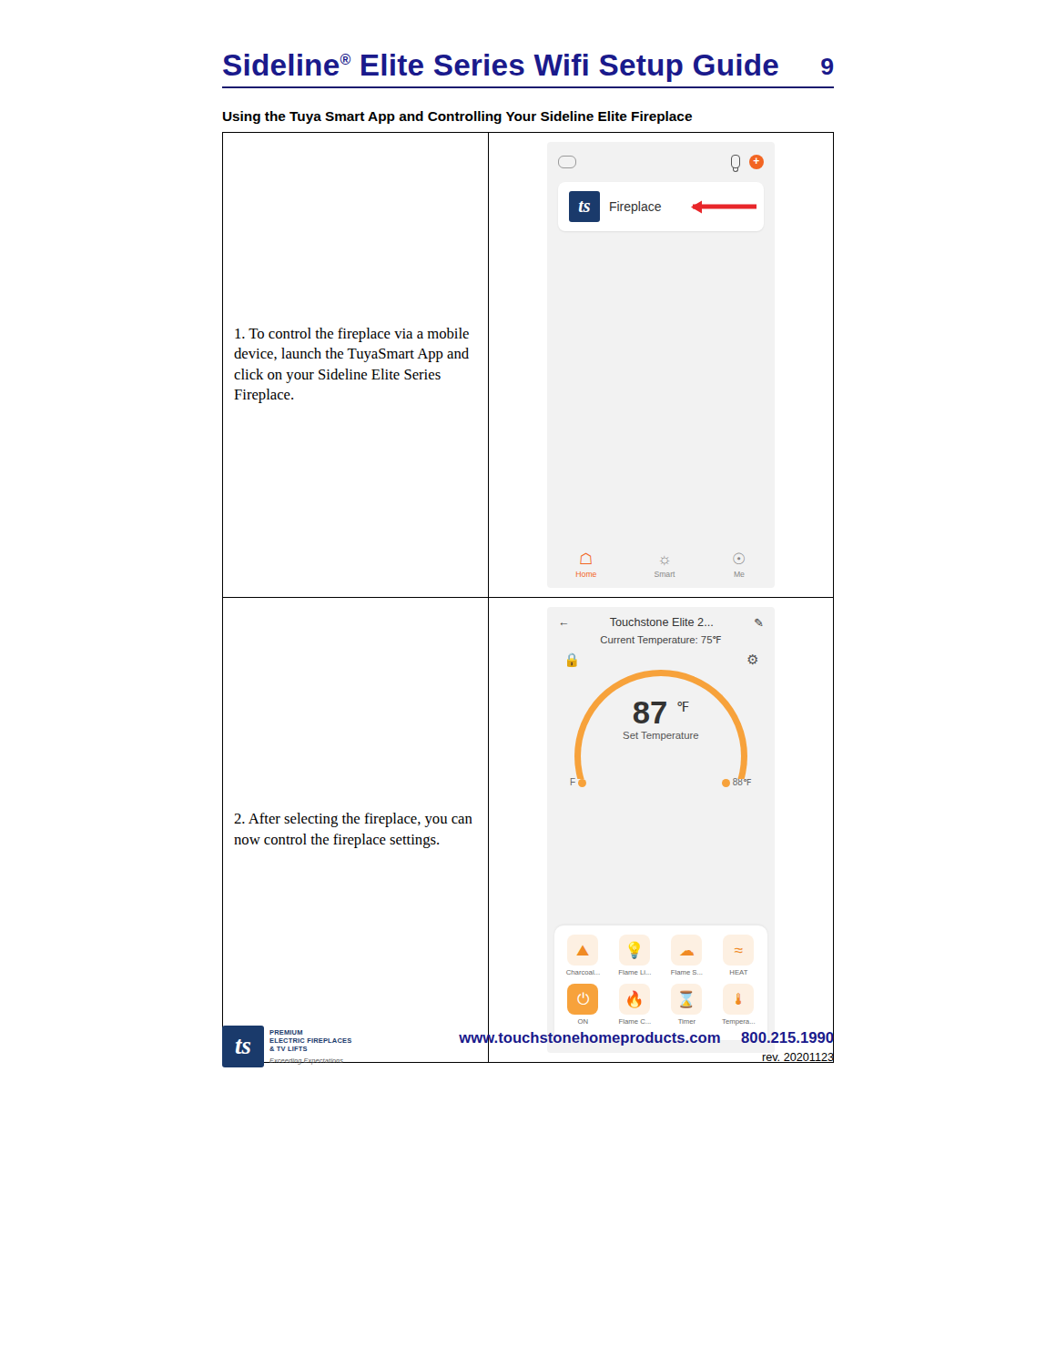Sideline® Elite Series Wifi Setup Guide
9
Using the Tuya Smart App and Controlling Your Sideline Elite Fireplace
| 1. To control the fireplace via a mobile device, launch the TuyaSmart App and click on your Sideline Elite Series Fireplace. | + ts Fireplace ☖ Home ☼ Smart ☉ Me |
| 2. After selecting the fireplace, you can now control the fireplace settings. | ← Touchstone Elite 2... ✎ Current Temperature: 75℉ 🔒 ⚙ 87 ℉ Set Temperature F 88℉ ⛰ Charcoal... 💡 Flame Li... ☁ Flame S... ≈ HEAT ⏻ ON 🔥 Flame C... ⌛ Timer 🌡 Tempera... |
ts
PREMIUM
ELECTRIC FIREPLACES
& TV LIFTS
Exceeding Expectations
www.touchstonehomeproducts.com 800.215.1990
rev. 20201123